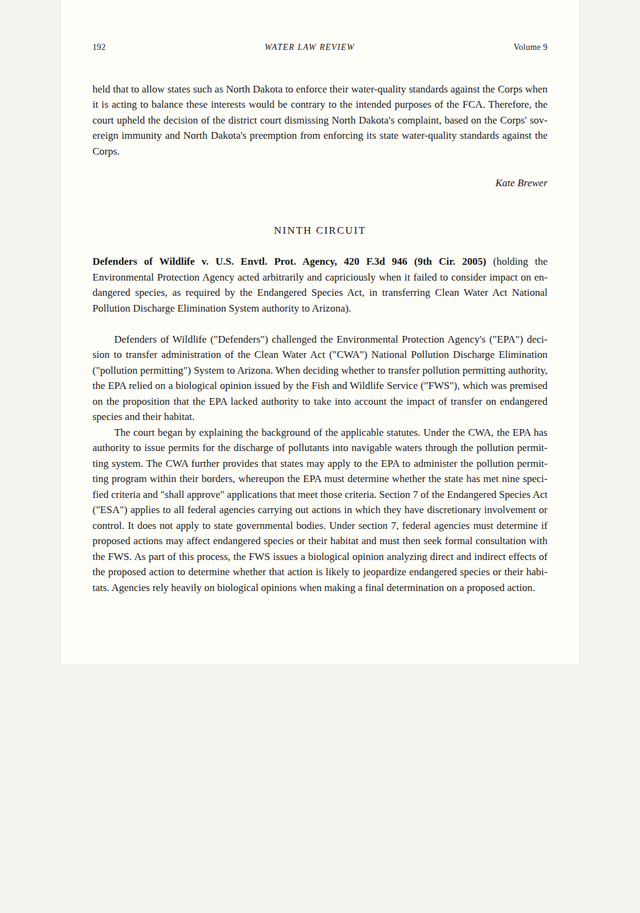192 Water Law Review Volume 9
held that to allow states such as North Dakota to enforce their water-quality standards against the Corps when it is acting to balance these interests would be contrary to the intended purposes of the FCA. Therefore, the court upheld the decision of the district court dismissing North Dakota's complaint, based on the Corps' sovereign immunity and North Dakota's preemption from enforcing its state water-quality standards against the Corps.
Kate Brewer
Ninth Circuit
Defenders of Wildlife v. U.S. Envtl. Prot. Agency, 420 F.3d 946 (9th Cir. 2005) (holding the Environmental Protection Agency acted arbitrarily and capriciously when it failed to consider impact on endangered species, as required by the Endangered Species Act, in transferring Clean Water Act National Pollution Discharge Elimination System authority to Arizona).
Defenders of Wildlife ("Defenders") challenged the Environmental Protection Agency's ("EPA") decision to transfer administration of the Clean Water Act ("CWA") National Pollution Discharge Elimination ("pollution permitting") System to Arizona. When deciding whether to transfer pollution permitting authority, the EPA relied on a biological opinion issued by the Fish and Wildlife Service ("FWS"), which was premised on the proposition that the EPA lacked authority to take into account the impact of transfer on endangered species and their habitat.
The court began by explaining the background of the applicable statutes. Under the CWA, the EPA has authority to issue permits for the discharge of pollutants into navigable waters through the pollution permitting system. The CWA further provides that states may apply to the EPA to administer the pollution permitting program within their borders, whereupon the EPA must determine whether the state has met nine specified criteria and "shall approve" applications that meet those criteria. Section 7 of the Endangered Species Act ("ESA") applies to all federal agencies carrying out actions in which they have discretionary involvement or control. It does not apply to state governmental bodies. Under section 7, federal agencies must determine if proposed actions may affect endangered species or their habitat and must then seek formal consultation with the FWS. As part of this process, the FWS issues a biological opinion analyzing direct and indirect effects of the proposed action to determine whether that action is likely to jeopardize endangered species or their habitats. Agencies rely heavily on biological opinions when making a final determination on a proposed action.